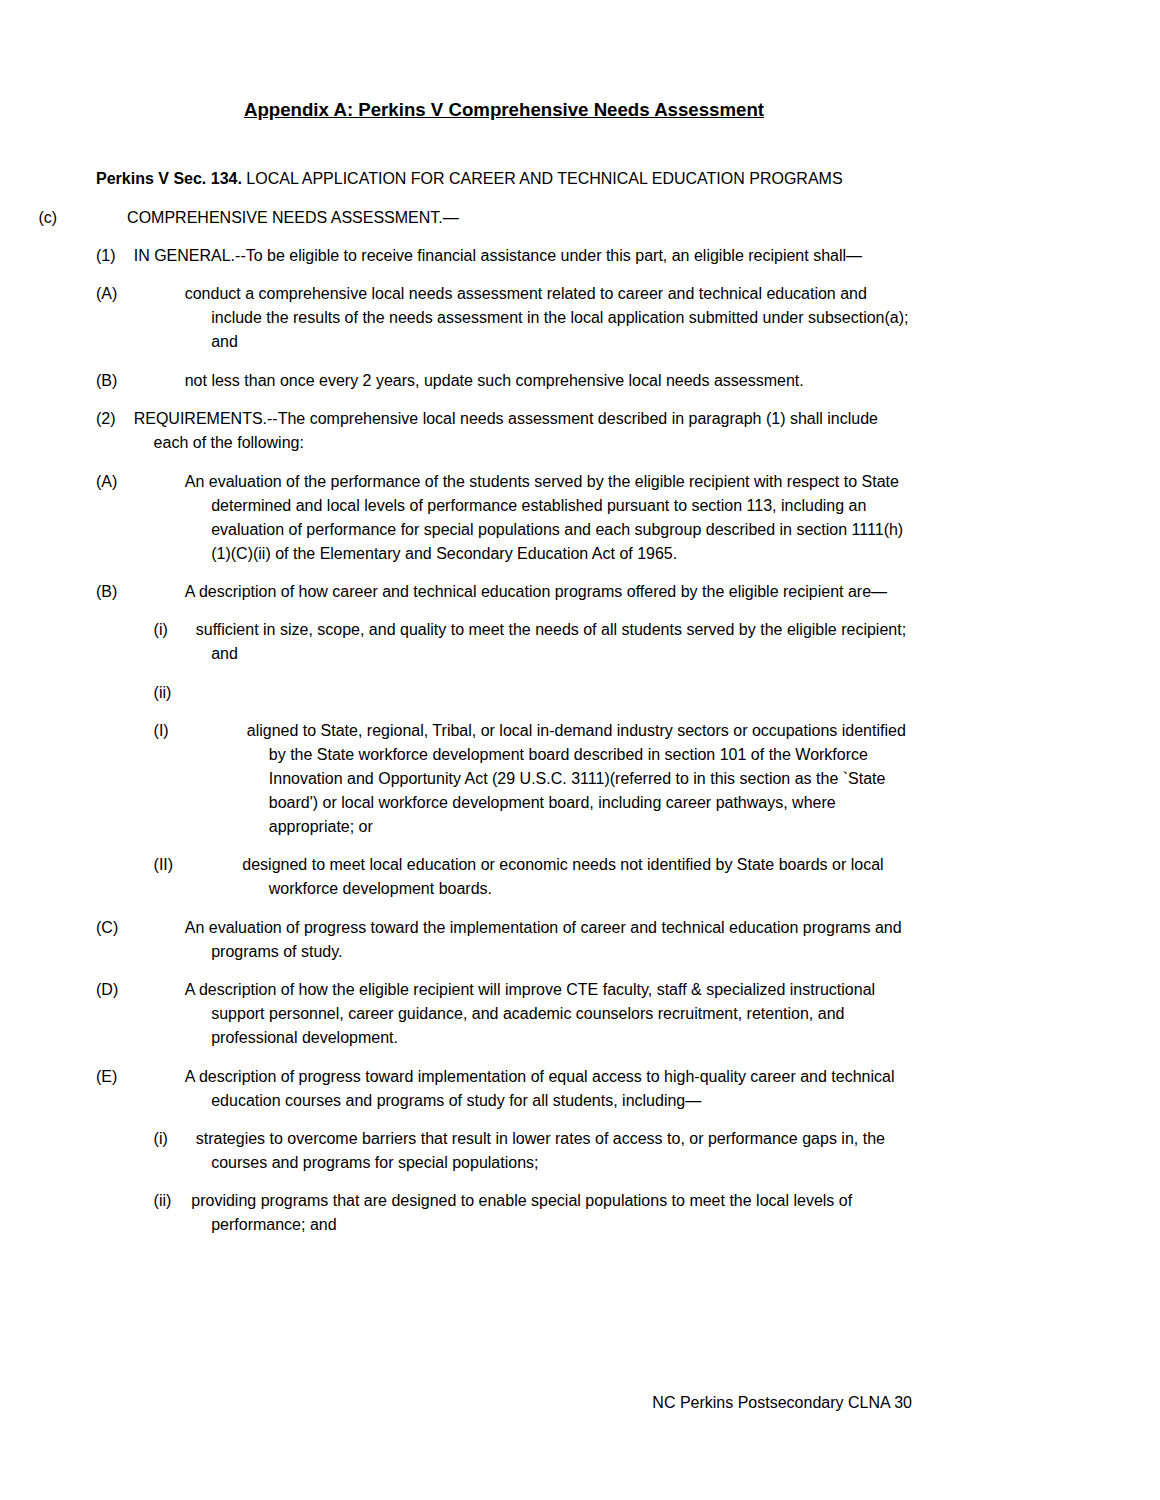Appendix A: Perkins V Comprehensive Needs Assessment
Perkins V Sec. 134. LOCAL APPLICATION FOR CAREER AND TECHNICAL EDUCATION PROGRAMS
(c) COMPREHENSIVE NEEDS ASSESSMENT.—
(1) IN GENERAL.--To be eligible to receive financial assistance under this part, an eligible recipient shall—
(A) conduct a comprehensive local needs assessment related to career and technical education and include the results of the needs assessment in the local application submitted under subsection(a); and
(B) not less than once every 2 years, update such comprehensive local needs assessment.
(2) REQUIREMENTS.--The comprehensive local needs assessment described in paragraph (1) shall include each of the following:
(A) An evaluation of the performance of the students served by the eligible recipient with respect to State determined and local levels of performance established pursuant to section 113, including an evaluation of performance for special populations and each subgroup described in section 1111(h)(1)(C)(ii) of the Elementary and Secondary Education Act of 1965.
(B) A description of how career and technical education programs offered by the eligible recipient are—
(i) sufficient in size, scope, and quality to meet the needs of all students served by the eligible recipient; and
(ii)
(I) aligned to State, regional, Tribal, or local in-demand industry sectors or occupations identified by the State workforce development board described in section 101 of the Workforce Innovation and Opportunity Act (29 U.S.C. 3111)(referred to in this section as the `State board') or local workforce development board, including career pathways, where appropriate; or
(II) designed to meet local education or economic needs not identified by State boards or local workforce development boards.
(C) An evaluation of progress toward the implementation of career and technical education programs and programs of study.
(D) A description of how the eligible recipient will improve CTE faculty, staff & specialized instructional support personnel, career guidance, and academic counselors recruitment, retention, and professional development.
(E) A description of progress toward implementation of equal access to high-quality career and technical education courses and programs of study for all students, including—
(i) strategies to overcome barriers that result in lower rates of access to, or performance gaps in, the courses and programs for special populations;
(ii) providing programs that are designed to enable special populations to meet the local levels of performance; and
NC Perkins Postsecondary CLNA 30